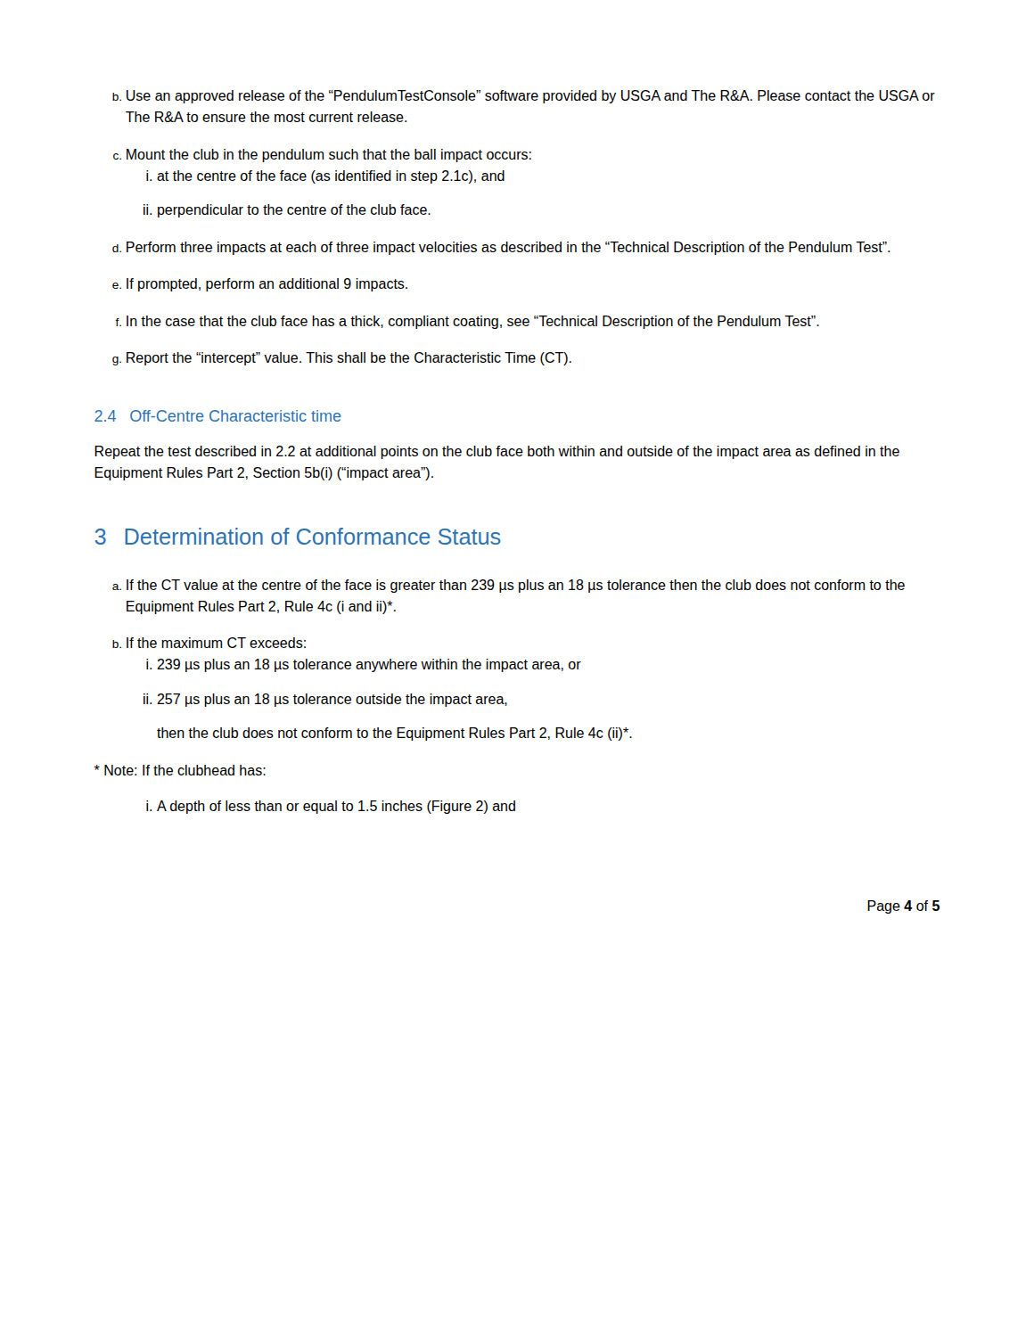Use an approved release of the “PendulumTestConsole” software provided by USGA and The R&A. Please contact the USGA or The R&A to ensure the most current release.
Mount the club in the pendulum such that the ball impact occurs:
at the centre of the face (as identified in step 2.1c), and
perpendicular to the centre of the club face.
Perform three impacts at each of three impact velocities as described in the “Technical Description of the Pendulum Test”.
If prompted, perform an additional 9 impacts.
In the case that the club face has a thick, compliant coating, see “Technical Description of the Pendulum Test”.
Report the “intercept” value. This shall be the Characteristic Time (CT).
2.4 Off-Centre Characteristic time
Repeat the test described in 2.2 at additional points on the club face both within and outside of the impact area as defined in the Equipment Rules Part 2, Section 5b(i) (“impact area”).
3 Determination of Conformance Status
If the CT value at the centre of the face is greater than 239 µs plus an 18 µs tolerance then the club does not conform to the Equipment Rules Part 2, Rule 4c (i and ii)*.
If the maximum CT exceeds:
239 µs plus an 18 µs tolerance anywhere within the impact area, or
257 µs plus an 18 µs tolerance outside the impact area,
then the club does not conform to the Equipment Rules Part 2, Rule 4c (ii)*.
* Note: If the clubhead has:
A depth of less than or equal to 1.5 inches (Figure 2) and
Page 4 of 5